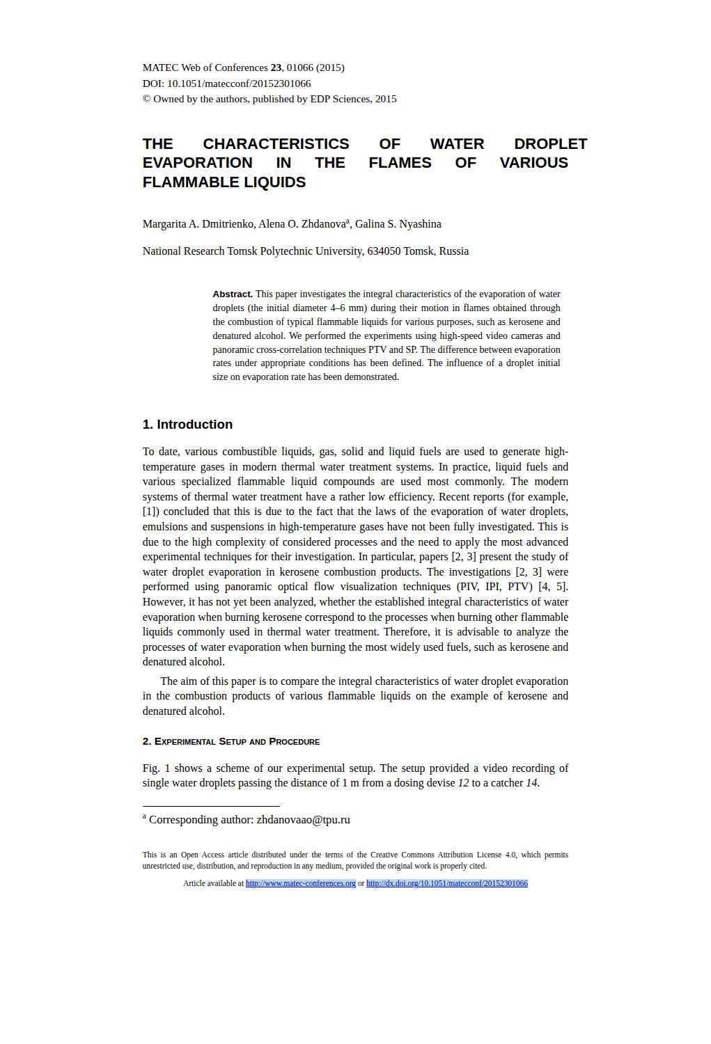MATEC Web of Conferences 23, 01066 (2015)
DOI: 10.1051/matecconf/20152301066
© Owned by the authors, published by EDP Sciences, 2015
THE CHARACTERISTICS OF WATER DROPLET EVAPORATION IN THE FLAMES OF VARIOUS FLAMMABLE LIQUIDS
Margarita A. Dmitrienko, Alena O. Zhdanovaa, Galina S. Nyashina
National Research Tomsk Polytechnic University, 634050 Tomsk, Russia
Abstract. This paper investigates the integral characteristics of the evaporation of water droplets (the initial diameter 4–6 mm) during their motion in flames obtained through the combustion of typical flammable liquids for various purposes, such as kerosene and denatured alcohol. We performed the experiments using high-speed video cameras and panoramic cross-correlation techniques PTV and SP. The difference between evaporation rates under appropriate conditions has been defined. The influence of a droplet initial size on evaporation rate has been demonstrated.
1. Introduction
To date, various combustible liquids, gas, solid and liquid fuels are used to generate high-temperature gases in modern thermal water treatment systems. In practice, liquid fuels and various specialized flammable liquid compounds are used most commonly. The modern systems of thermal water treatment have a rather low efficiency. Recent reports (for example, [1]) concluded that this is due to the fact that the laws of the evaporation of water droplets, emulsions and suspensions in high-temperature gases have not been fully investigated. This is due to the high complexity of considered processes and the need to apply the most advanced experimental techniques for their investigation. In particular, papers [2, 3] present the study of water droplet evaporation in kerosene combustion products. The investigations [2, 3] were performed using panoramic optical flow visualization techniques (PIV, IPI, PTV) [4, 5]. However, it has not yet been analyzed, whether the established integral characteristics of water evaporation when burning kerosene correspond to the processes when burning other flammable liquids commonly used in thermal water treatment. Therefore, it is advisable to analyze the processes of water evaporation when burning the most widely used fuels, such as kerosene and denatured alcohol.
The aim of this paper is to compare the integral characteristics of water droplet evaporation in the combustion products of various flammable liquids on the example of kerosene and denatured alcohol.
2. Experimental Setup and Procedure
Fig. 1 shows a scheme of our experimental setup. The setup provided a video recording of single water droplets passing the distance of 1 m from a dosing devise 12 to a catcher 14.
a Corresponding author: zhdanovaao@tpu.ru
This is an Open Access article distributed under the terms of the Creative Commons Attribution License 4.0, which permits unrestricted use, distribution, and reproduction in any medium, provided the original work is properly cited.
Article available at http://www.matec-conferences.org or http://dx.doi.org/10.1051/matecconf/20152301066